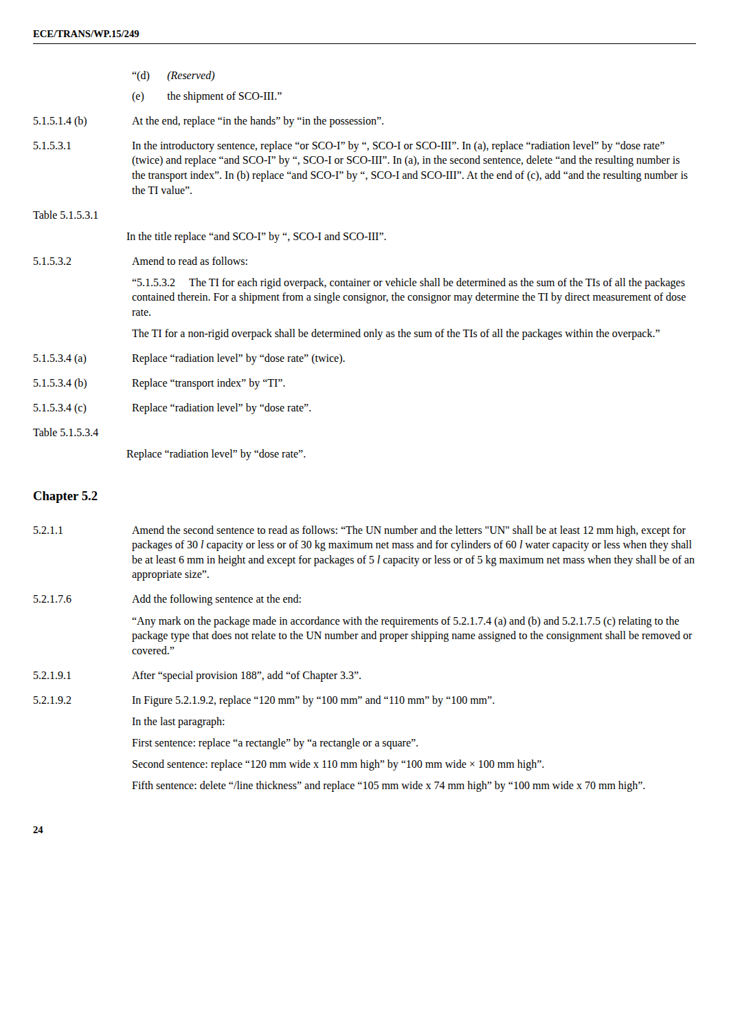ECE/TRANS/WP.15/249
“(d)
(Reserved)
(e)
the shipment of SCO-III.”
5.1.5.1.4 (b)
At the end, replace “in the hands” by “in the possession”.
5.1.5.3.1
In the introductory sentence, replace “or SCO-I” by “, SCO-I or SCO-III”. In (a), replace “radiation level” by “dose rate” (twice) and replace “and SCO-I” by “, SCO-I or SCO-III”. In (a), in the second sentence, delete “and the resulting number is the transport index”. In (b) replace “and SCO-I” by “, SCO-I and SCO-III”. At the end of (c), add “and the resulting number is the TI value”.
Table 5.1.5.3.1
In the title replace “and SCO-I” by “, SCO-I and SCO-III”.
5.1.5.3.2
Amend to read as follows:
“5.1.5.3.2 The TI for each rigid overpack, container or vehicle shall be determined as the sum of the TIs of all the packages contained therein. For a shipment from a single consignor, the consignor may determine the TI by direct measurement of dose rate.
The TI for a non-rigid overpack shall be determined only as the sum of the TIs of all the packages within the overpack.”
5.1.5.3.4 (a)
Replace “radiation level” by “dose rate” (twice).
5.1.5.3.4 (b)
Replace “transport index” by “TI”.
5.1.5.3.4 (c)
Replace “radiation level” by “dose rate”.
Table 5.1.5.3.4
Replace “radiation level” by “dose rate”.
Chapter 5.2
5.2.1.1
Amend the second sentence to read as follows: “The UN number and the letters "UN" shall be at least 12 mm high, except for packages of 30 l capacity or less or of 30 kg maximum net mass and for cylinders of 60 l water capacity or less when they shall be at least 6 mm in height and except for packages of 5 l capacity or less or of 5 kg maximum net mass when they shall be of an appropriate size”.
5.2.1.7.6
Add the following sentence at the end:
“Any mark on the package made in accordance with the requirements of 5.2.1.7.4 (a) and (b) and 5.2.1.7.5 (c) relating to the package type that does not relate to the UN number and proper shipping name assigned to the consignment shall be removed or covered.”
5.2.1.9.1
After “special provision 188”, add “of Chapter 3.3”.
5.2.1.9.2
In Figure 5.2.1.9.2, replace “120 mm” by “100 mm” and “110 mm” by “100 mm”.
In the last paragraph:
First sentence: replace “a rectangle” by “a rectangle or a square”.
Second sentence: replace “120 mm wide x 110 mm high” by “100 mm wide × 100 mm high”.
Fifth sentence: delete “/line thickness” and replace “105 mm wide x 74 mm high” by “100 mm wide x 70 mm high”.
24